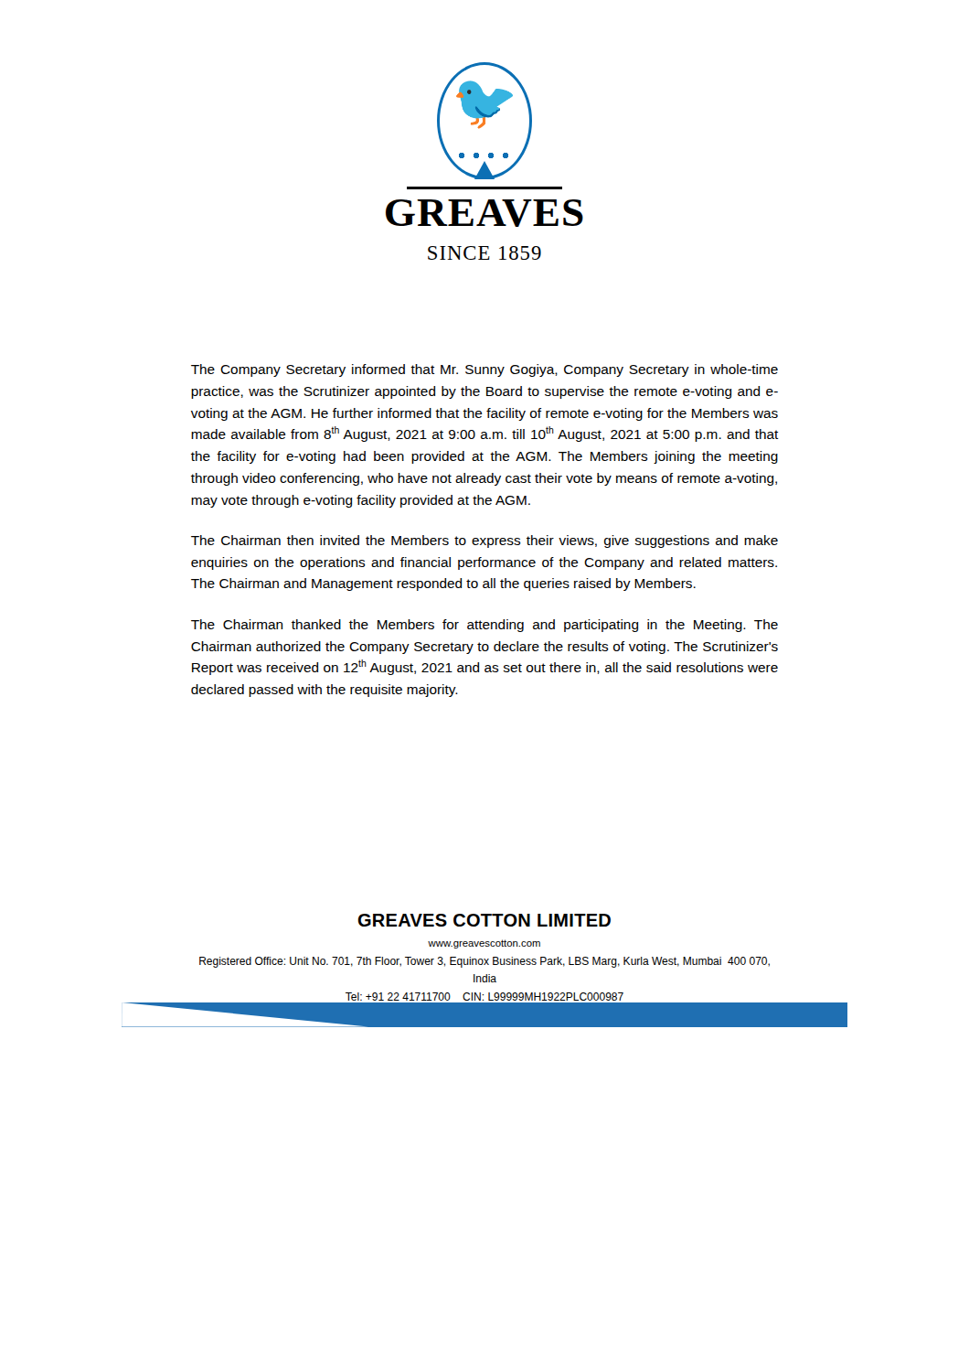🐦
GREAVES
SINCE 1859
The Company Secretary informed that Mr. Sunny Gogiya, Company Secretary in whole-time practice, was the Scrutinizer appointed by the Board to supervise the remote e-voting and e-voting at the AGM. He further informed that the facility of remote e-voting for the Members was made available from 8th August, 2021 at 9:00 a.m. till 10th August, 2021 at 5:00 p.m. and that the facility for e-voting had been provided at the AGM. The Members joining the meeting through video conferencing, who have not already cast their vote by means of remote a-voting, may vote through e-voting facility provided at the AGM.
The Chairman then invited the Members to express their views, give suggestions and make enquiries on the operations and financial performance of the Company and related matters. The Chairman and Management responded to all the queries raised by Members.
The Chairman thanked the Members for attending and participating in the Meeting. The Chairman authorized the Company Secretary to declare the results of voting. The Scrutinizer's Report was received on 12th August, 2021 and as set out there in, all the said resolutions were declared passed with the requisite majority.
GREAVES COTTON LIMITED
www.greavescotton.com
Registered Office: Unit No. 701, 7th Floor, Tower 3, Equinox Business Park, LBS Marg, Kurla West, Mumbai 400 070, India
Tel: +91 22 41711700 CIN: L99999MH1922PLC000987